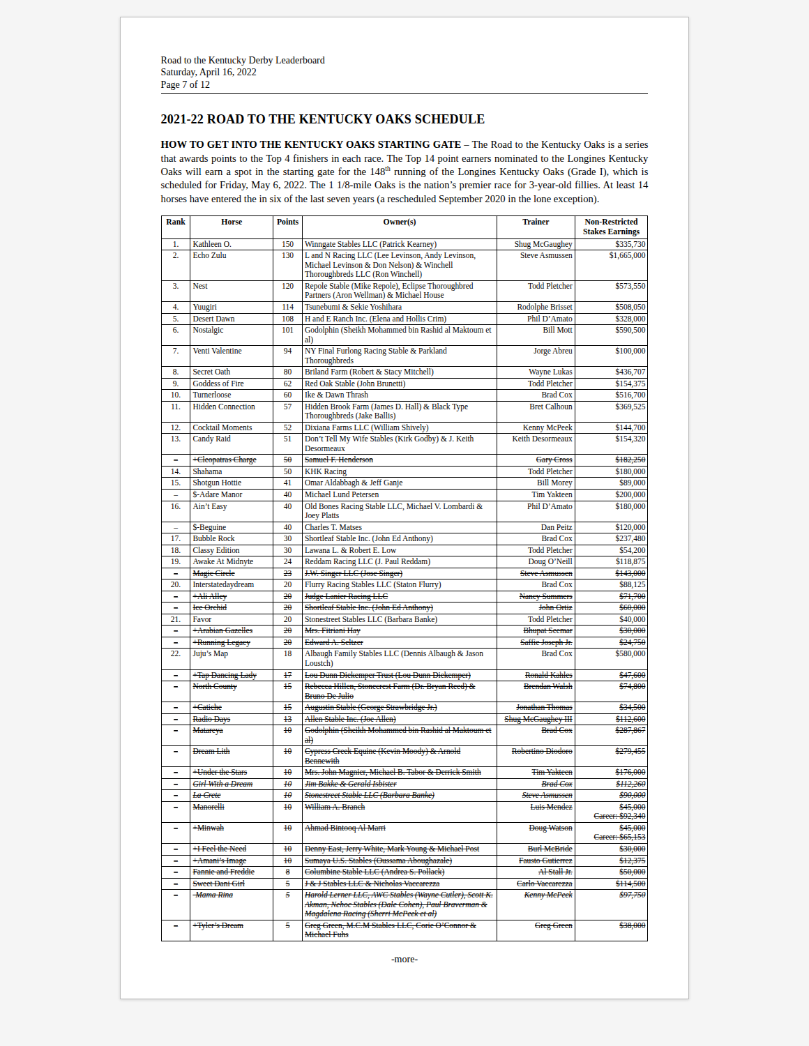Road to the Kentucky Derby Leaderboard
Saturday, April 16, 2022
Page 7 of 12
2021-22 ROAD TO THE KENTUCKY OAKS SCHEDULE
HOW TO GET INTO THE KENTUCKY OAKS STARTING GATE – The Road to the Kentucky Oaks is a series that awards points to the Top 4 finishers in each race. The Top 14 point earners nominated to the Longines Kentucky Oaks will earn a spot in the starting gate for the 148th running of the Longines Kentucky Oaks (Grade I), which is scheduled for Friday, May 6, 2022. The 1 1/8-mile Oaks is the nation’s premier race for 3-year-old fillies. At least 14 horses have entered the in six of the last seven years (a rescheduled September 2020 in the lone exception).
| Rank | Horse | Points | Owner(s) | Trainer | Non-Restricted Stakes Earnings |
| --- | --- | --- | --- | --- | --- |
| 1. | Kathleen O. | 150 | Winngate Stables LLC (Patrick Kearney) | Shug McGaughey | $335,730 |
| 2. | Echo Zulu | 130 | L and N Racing LLC (Lee Levinson, Andy Levinson, Michael Levinson & Don Nelson) & Winchell Thoroughbreds LLC (Ron Winchell) | Steve Asmussen | $1,665,000 |
| 3. | Nest | 120 | Repole Stable (Mike Repole), Eclipse Thoroughbred Partners (Aron Wellman) & Michael House | Todd Pletcher | $573,550 |
| 4. | Yuugiri | 114 | Tsunebumi & Sekie Yoshihara | Rodolphe Brisset | $508,050 |
| 5. | Desert Dawn | 108 | H and E Ranch Inc. (Elena and Hollis Crim) | Phil D’Amato | $328,000 |
| 6. | Nostalgic | 101 | Godolphin (Sheikh Mohammed bin Rashid al Maktoum et al) | Bill Mott | $590,500 |
| 7. | Venti Valentine | 94 | NY Final Furlong Racing Stable & Parkland Thoroughbreds | Jorge Abreu | $100,000 |
| 8. | Secret Oath | 80 | Briland Farm (Robert & Stacy Mitchell) | Wayne Lukas | $436,707 |
| 9. | Goddess of Fire | 62 | Red Oak Stable (John Brunetti) | Todd Pletcher | $154,375 |
| 10. | Turnerloose | 60 | Ike & Dawn Thrash | Brad Cox | $516,700 |
| 11. | Hidden Connection | 57 | Hidden Brook Farm (James D. Hall) & Black Type Thoroughbreds (Jake Ballis) | Bret Calhoun | $369,525 |
| 12. | Cocktail Moments | 52 | Dixiana Farms LLC (William Shively) | Kenny McPeek | $144,700 |
| 13. | Candy Raid | 51 | Don’t Tell My Wife Stables (Kirk Godby) & J. Keith Desormeaux | Keith Desormeaux | $154,320 |
| – | +Cleopatras Charge | 50 | Samuel F. Henderson | Gary Cross | $182,250 |
| 14. | Shahama | 50 | KHK Racing | Todd Pletcher | $180,000 |
| 15. | Shotgun Hottie | 41 | Omar Aldabbagh & Jeff Ganje | Bill Morey | $89,000 |
| – | $-Adare Manor | 40 | Michael Lund Petersen | Tim Yakteen | $200,000 |
| 16. | Ain’t Easy | 40 | Old Bones Racing Stable LLC, Michael V. Lombardi & Joey Platts | Phil D’Amato | $180,000 |
| – | $-Beguine | 40 | Charles T. Matses | Dan Peitz | $120,000 |
| 17. | Bubble Rock | 30 | Shortleaf Stable Inc. (John Ed Anthony) | Brad Cox | $237,480 |
| 18. | Classy Edition | 30 | Lawana L. & Robert E. Low | Todd Pletcher | $54,200 |
| 19. | Awake At Midnyte | 24 | Reddam Racing LLC (J. Paul Reddam) | Doug O’Neill | $118,875 |
| – | Magic Circle | 23 | J.W. Singer LLC (Jose Singer) | Steve Asmussen | $143,000 |
| 20. | Interstatedaydream | 20 | Flurry Racing Stables LLC (Staton Flurry) | Brad Cox | $88,125 |
| – | +Ali Alley | 20 | Judge Lanier Racing LLC | Nancy Summers | $71,700 |
| – | Ice Orchid | 20 | Shortleaf Stable Inc. (John Ed Anthony) | John Ortiz | $60,000 |
| 21. | Favor | 20 | Stonestreet Stables LLC (Barbara Banke) | Todd Pletcher | $40,000 |
| – | +Arabian Gazelles | 20 | Mrs. Fitriani Hay | Bhupat Seemar | $30,000 |
| – | +Running Legacy | 20 | Edward A. Seltzer | Saffie Joseph Jr. | $24,750 |
| 22. | Juju’s Map | 18 | Albaugh Family Stables LLC (Dennis Albaugh & Jason Loustch) | Brad Cox | $580,000 |
| – | +Tap Dancing Lady | 17 | Lou Dunn Diekemper Trust (Lou Dunn Diekemper) | Ronald Kahles | $47,600 |
| – | North County | 15 | Rebecca Hillen, Stonecrest Farm (Dr. Bryan Reed) & Bruno De Julio | Brendan Walsh | $74,800 |
| – | +Catiche | 15 | Augustin Stable (George Strawbridge Jr.) | Jonathan Thomas | $34,500 |
| – | Radio Days | 13 | Allen Stable Inc. (Joe Allen) | Shug McGaughey III | $112,600 |
| – | Matareya | 10 | Godolphin (Sheikh Mohammed bin Rashid al Maktoum et al) | Brad Cox | $287,867 |
| – | Dream Lith | 10 | Cypress Creek Equine (Kevin Moody) & Arnold Bennewith | Robertino Diodoro | $279,455 |
| – | +Under the Stars | 10 | Mrs. John Magnier, Michael B. Tabor & Derrick Smith | Tim Yakteen | $176,000 |
| – | Girl With a Dream | 10 | Jim Bakke & Gerald Isbister | Brad Cox | $112,260 |
| – | La Crete | 10 | Stonestreet Stable LLC (Barbara Banke) | Steve Asmussen | $90,000 |
| – | Manorelli | 10 | William A. Branch | Luis Mendez | $45,000 Career: $92,340 |
| – | +Minwah | 10 | Ahmad Bintooq Al Marri | Doug Watson | $45,000 Career: $65,153 |
| – | +I Feel the Need | 10 | Denny East, Jerry White, Mark Young & Michael Post | Burl McBride | $30,000 |
| – | +Amani’s Image | 10 | Sumaya U.S. Stables (Oussama Aboughazale) | Fausto Gutierrez | $12,375 |
| – | Fannie and Freddie | 8 | Columbine Stable LLC (Andrea S. Pollack) | Al Stall Jr. | $50,000 |
| – | Sweet Dani Girl | 5 | J & J Stables LLC & Nicholas Vaccarezza | Carlo Vaccarezza | $114,500 |
| – | -Mama Rina | 5 | Harold Lerner LLC, AWC Stables (Wayne Cutler), Scott K. Akman, Nehoc Stables (Dale Cohen), Paul Braverman & Magdalena Racing (Sherri McPeek et al) | Kenny McPeek | $97,750 |
| – | +Tyler’s Dream | 5 | Greg Green, M.C.M Stables LLC, Corie O’Connor & Michael Fuhs | Greg Green | $38,000 |
-more-